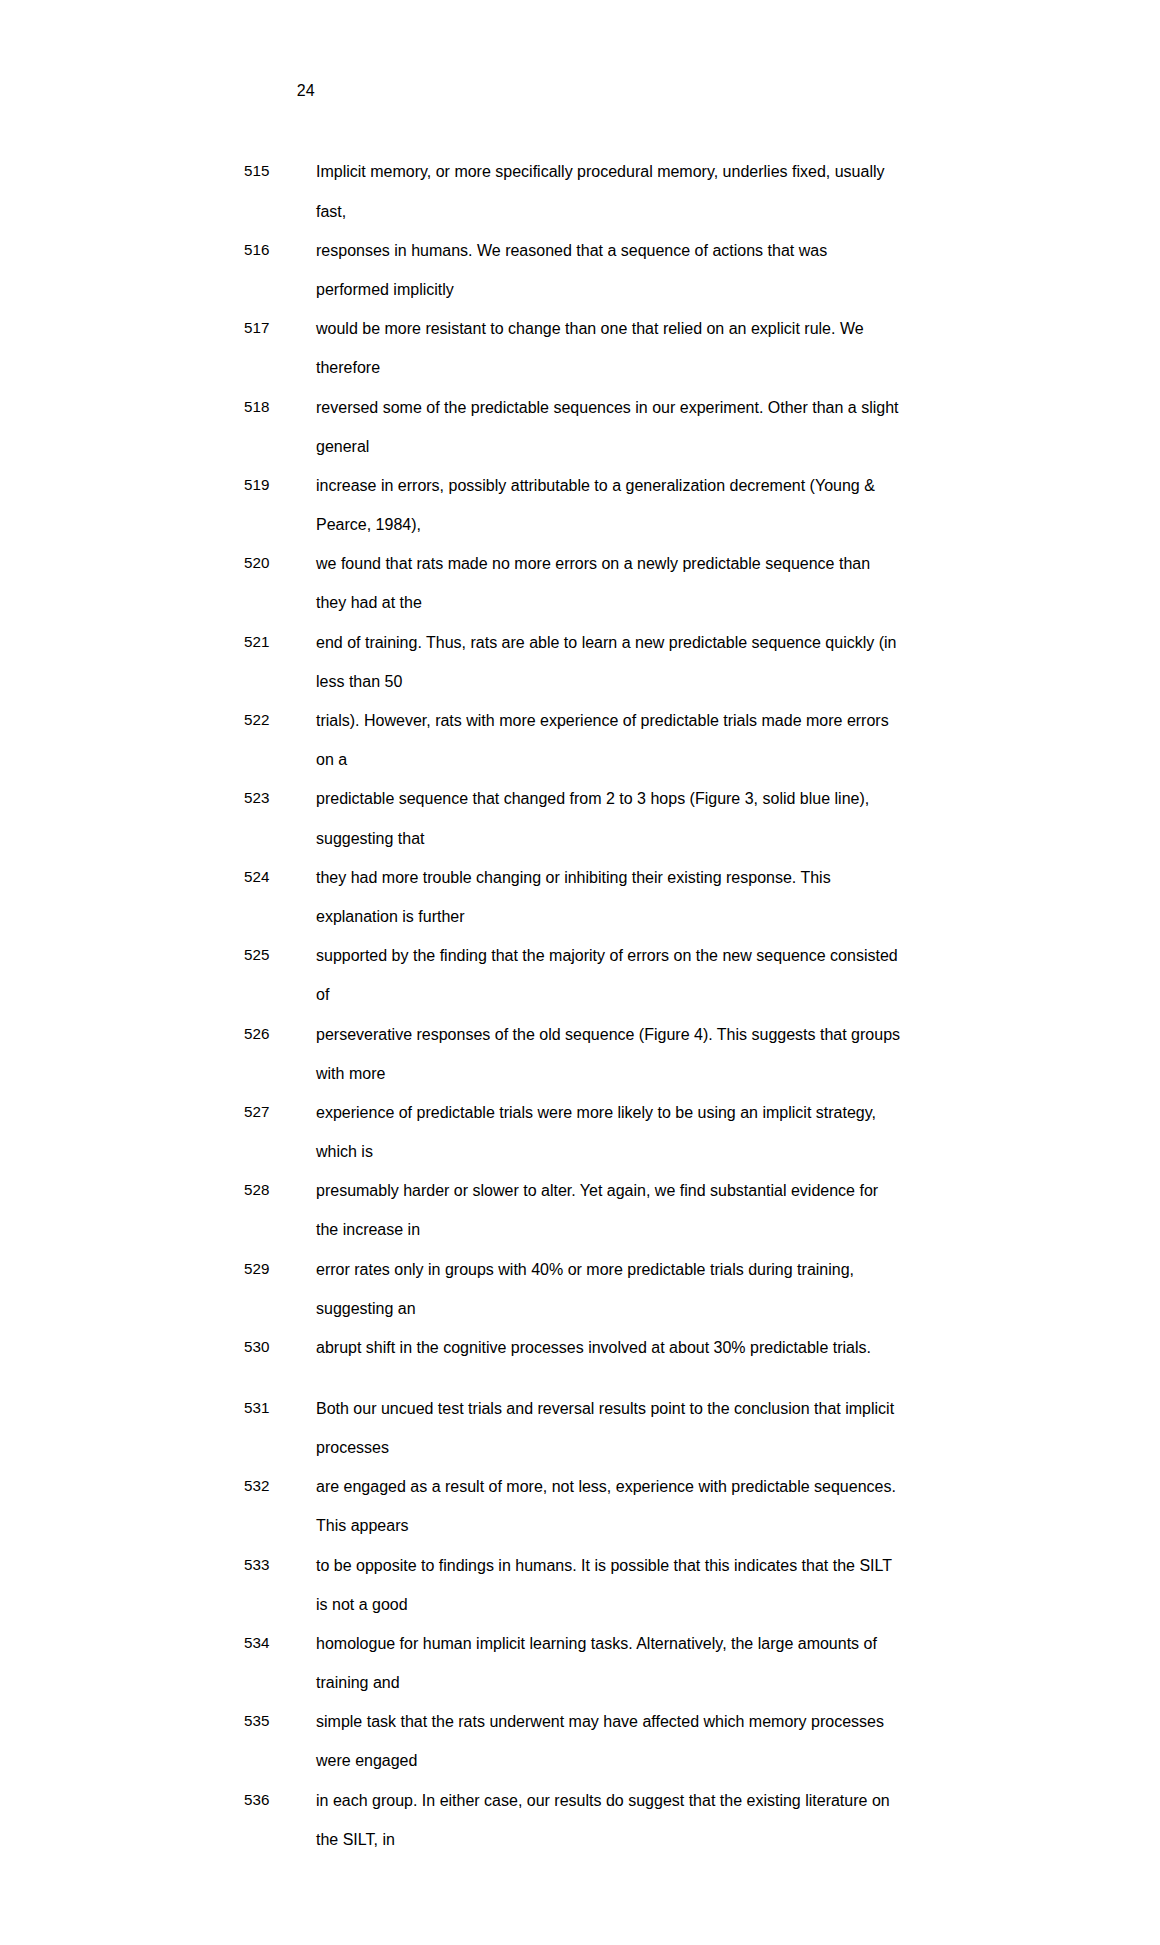24
Implicit memory, or more specifically procedural memory, underlies fixed, usually fast,
responses in humans. We reasoned that a sequence of actions that was performed implicitly
would be more resistant to change than one that relied on an explicit rule. We therefore
reversed some of the predictable sequences in our experiment. Other than a slight general
increase in errors, possibly attributable to a generalization decrement (Young & Pearce, 1984),
we found that rats made no more errors on a newly predictable sequence than they had at the
end of training. Thus, rats are able to learn a new predictable sequence quickly (in less than 50
trials). However, rats with more experience of predictable trials made more errors on a
predictable sequence that changed from 2 to 3 hops (Figure 3, solid blue line), suggesting that
they had more trouble changing or inhibiting their existing response. This explanation is further
supported by the finding that the majority of errors on the new sequence consisted of
perseverative responses of the old sequence (Figure 4). This suggests that groups with more
experience of predictable trials were more likely to be using an implicit strategy, which is
presumably harder or slower to alter. Yet again, we find substantial evidence for the increase in
error rates only in groups with 40% or more predictable trials during training, suggesting an
abrupt shift in the cognitive processes involved at about 30% predictable trials.
Both our uncued test trials and reversal results point to the conclusion that implicit processes
are engaged as a result of more, not less, experience with predictable sequences. This appears
to be opposite to findings in humans. It is possible that this indicates that the SILT is not a good
homologue for human implicit learning tasks. Alternatively, the large amounts of training and
simple task that the rats underwent may have affected which memory processes were engaged
in each group. In either case, our results do suggest that the existing literature on the SILT, in